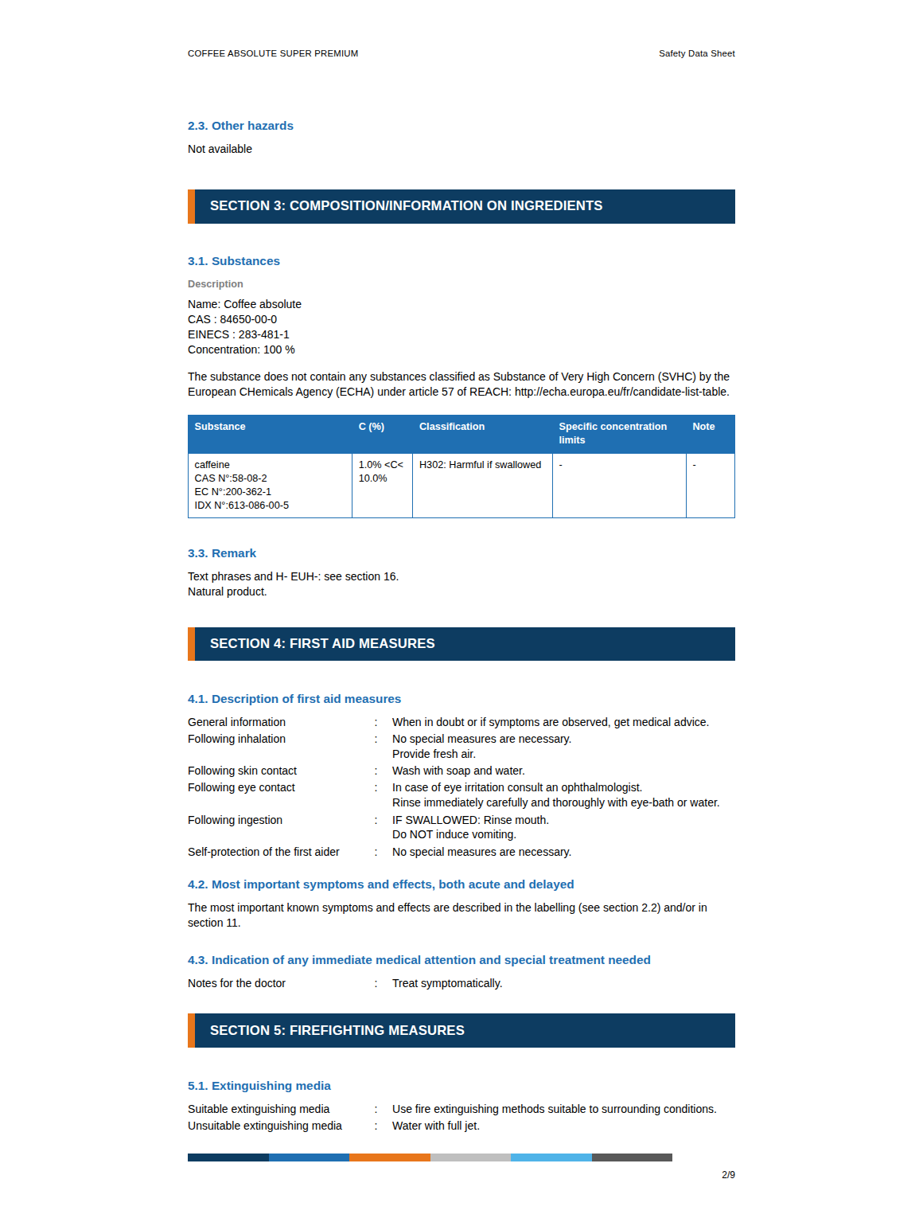Coffee absolute super premium
Safety Data Sheet
2.3. Other hazards
Not available
Section 3: Composition/information on ingredients
3.1. Substances
Description
Name: Coffee absolute
CAS : 84650-00-0
EINECS : 283-481-1
Concentration: 100 %
The substance does not contain any substances classified as Substance of Very High Concern (SVHC) by the European CHemicals Agency (ECHA) under article 57 of REACH: http://echa.europa.eu/fr/candidate-list-table.
| Substance | C (%) | Classification | Specific concentration limits | Note |
| --- | --- | --- | --- | --- |
| caffeine CAS N°:58-08-2 EC N°:200-362-1 IDX N°:613-086-00-5 | 1.0% <C< 10.0% | H302: Harmful if swallowed | - | - |
3.3. Remark
Text phrases and H- EUH-: see section 16.
Natural product.
Section 4: First aid measures
4.1. Description of first aid measures
| General information | : | When in doubt or if symptoms are observed, get medical advice. |
| Following inhalation | : | No special measures are necessary. Provide fresh air. |
| Following skin contact | : | Wash with soap and water. |
| Following eye contact | : | In case of eye irritation consult an ophthalmologist. Rinse immediately carefully and thoroughly with eye-bath or water. |
| Following ingestion | : | IF SWALLOWED: Rinse mouth. Do NOT induce vomiting. |
| Self-protection of the first aider | : | No special measures are necessary. |
4.2. Most important symptoms and effects, both acute and delayed
The most important known symptoms and effects are described in the labelling (see section 2.2) and/or in section 11.
4.3. Indication of any immediate medical attention and special treatment needed
| Notes for the doctor | : | Treat symptomatically. |
Section 5: Firefighting measures
5.1. Extinguishing media
| Suitable extinguishing media | : | Use fire extinguishing methods suitable to surrounding conditions. |
| Unsuitable extinguishing media | : | Water with full jet. |
2/9